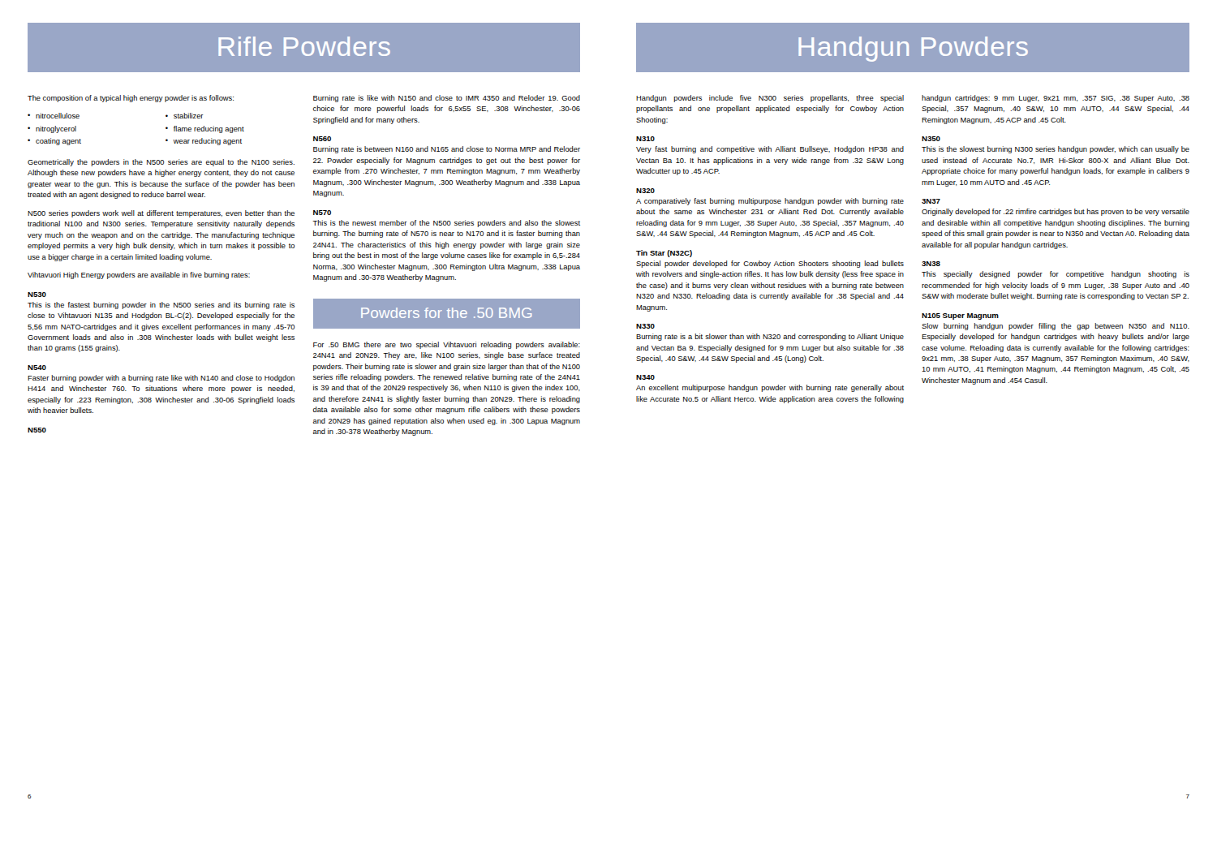Rifle Powders
The composition of a typical high energy powder is as follows:
nitrocellulose
nitroglycerol
coating agent
stabilizer
flame reducing agent
wear reducing agent
Geometrically the powders in the N500 series are equal to the N100 series. Although these new powders have a higher energy content, they do not cause greater wear to the gun. This is because the surface of the powder has been treated with an agent designed to reduce barrel wear.
N500 series powders work well at different temperatures, even better than the traditional N100 and N300 series. Temperature sensitivity naturally depends very much on the weapon and on the cartridge. The manufacturing technique employed permits a very high bulk density, which in turn makes it possible to use a bigger charge in a certain limited loading volume.
Vihtavuori High Energy powders are available in five burning rates:
N530
This is the fastest burning powder in the N500 series and its burning rate is close to Vihtavuori N135 and Hodgdon BL-C(2). Developed especially for the 5,56 mm NATO-cartridges and it gives excellent performances in many .45-70 Government loads and also in .308 Winchester loads with bullet weight less than 10 grams (155 grains).
N540
Faster burning powder with a burning rate like with N140 and close to Hodgdon H414 and Winchester 760. To situations where more power is needed, especially for .223 Remington, .308 Winchester and .30-06 Springfield loads with heavier bullets.
N550
Burning rate is like with N150 and close to IMR 4350 and Reloder 19. Good choice for more powerful loads for 6,5x55 SE, .308 Winchester, .30-06 Springfield and for many others.
N560
Burning rate is between N160 and N165 and close to Norma MRP and Reloder 22. Powder especially for Magnum cartridges to get out the best power for example from .270 Winchester, 7 mm Remington Magnum, 7 mm Weatherby Magnum, .300 Winchester Magnum, .300 Weatherby Magnum and .338 Lapua Magnum.
N570
This is the newest member of the N500 series powders and also the slowest burning. The burning rate of N570 is near to N170 and it is faster burning than 24N41. The characteristics of this high energy powder with large grain size bring out the best in most of the large volume cases like for example in 6,5-.284 Norma, .300 Winchester Magnum, .300 Remington Ultra Magnum, .338 Lapua Magnum and .30-378 Weatherby Magnum.
Powders for the .50 BMG
For .50 BMG there are two special Vihtavuori reloading powders available: 24N41 and 20N29. They are, like N100 series, single base surface treated powders. Their burning rate is slower and grain size larger than that of the N100 series rifle reloading powders. The renewed relative burning rate of the 24N41 is 39 and that of the 20N29 respectively 36, when N110 is given the index 100, and therefore 24N41 is slightly faster burning than 20N29. There is reloading data available also for some other magnum rifle calibers with these powders and 20N29 has gained reputation also when used eg. in .300 Lapua Magnum and in .30-378 Weatherby Magnum.
6
Handgun Powders
Handgun powders include five N300 series propellants, three special propellants and one propellant applicated especially for Cowboy Action Shooting:
N310
Very fast burning and competitive with Alliant Bullseye, Hodgdon HP38 and Vectan Ba 10. It has applications in a very wide range from .32 S&W Long Wadcutter up to .45 ACP.
N320
A comparatively fast burning multipurpose handgun powder with burning rate about the same as Winchester 231 or Alliant Red Dot. Currently available reloading data for 9 mm Luger, .38 Super Auto, .38 Special, .357 Magnum, .40 S&W, .44 S&W Special, .44 Remington Magnum, .45 ACP and .45 Colt.
Tin Star (N32C)
Special powder developed for Cowboy Action Shooters shooting lead bullets with revolvers and single-action rifles. It has low bulk density (less free space in the case) and it burns very clean without residues with a burning rate between N320 and N330. Reloading data is currently available for .38 Special and .44 Magnum.
N330
Burning rate is a bit slower than with N320 and corresponding to Alliant Unique and Vectan Ba 9. Especially designed for 9 mm Luger but also suitable for .38 Special, .40 S&W, .44 S&W Special and .45 (Long) Colt.
N340
An excellent multipurpose handgun powder with burning rate generally about like Accurate No.5 or Alliant Herco. Wide application area covers the following handgun cartridges: 9 mm Luger, 9x21 mm, .357 SIG, .38 Super Auto, .38 Special, .357 Magnum, .40 S&W, 10 mm AUTO, .44 S&W Special, .44 Remington Magnum, .45 ACP and .45 Colt.
N350
This is the slowest burning N300 series handgun powder, which can usually be used instead of Accurate No.7, IMR Hi-Skor 800-X and Alliant Blue Dot. Appropriate choice for many powerful handgun loads, for example in calibers 9 mm Luger, 10 mm AUTO and .45 ACP.
3N37
Originally developed for .22 rimfire cartridges but has proven to be very versatile and desirable within all competitive handgun shooting disciplines. The burning speed of this small grain powder is near to N350 and Vectan A0. Reloading data available for all popular handgun cartridges.
3N38
This specially designed powder for competitive handgun shooting is recommended for high velocity loads of 9 mm Luger, .38 Super Auto and .40 S&W with moderate bullet weight. Burning rate is corresponding to Vectan SP 2.
N105 Super Magnum
Slow burning handgun powder filling the gap between N350 and N110. Especially developed for handgun cartridges with heavy bullets and/or large case volume. Reloading data is currently available for the following cartridges: 9x21 mm, .38 Super Auto, .357 Magnum, 357 Remington Maximum, .40 S&W, 10 mm AUTO, .41 Remington Magnum, .44 Remington Magnum, .45 Colt, .45 Winchester Magnum and .454 Casull.
7